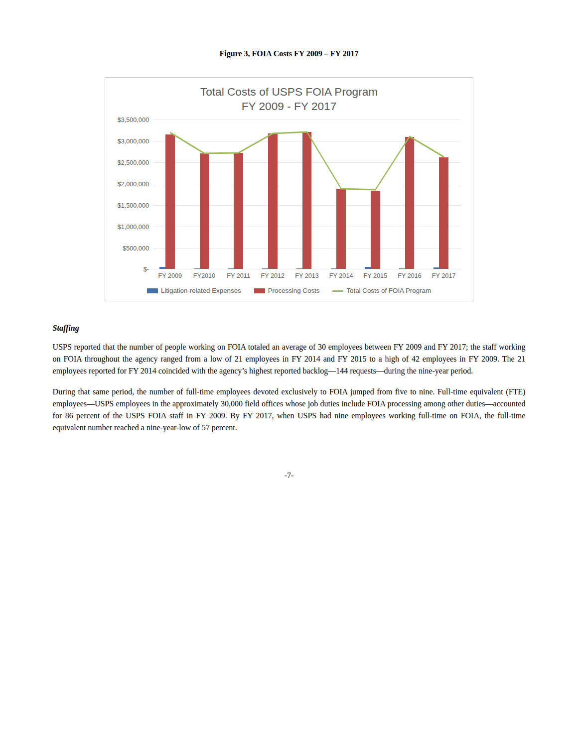Figure 3, FOIA Costs FY 2009 – FY 2017
Total Costs of USPS FOIA Program
FY 2009 - FY 2017
$3,500,000
$3,000,000
$2,500,000
$2,000,000
$1,500,000
$1,000,000
$500,000
$-
FY 2009 FY2010 FY 2011 FY 2012 FY 2013 FY 2014 FY 2015 FY 2016 FY 2017
Litigation-related Expenses
Processing Costs
Total Costs of FOIA Program
Staffing
USPS reported that the number of people working on FOIA totaled an average of 30 employees between FY 2009 and FY 2017; the staff working on FOIA throughout the agency ranged from a low of 21 employees in FY 2014 and FY 2015 to a high of 42 employees in FY 2009. The 21 employees reported for FY 2014 coincided with the agency’s highest reported backlog—144 requests—during the nine-year period.
During that same period, the number of full-time employees devoted exclusively to FOIA jumped from five to nine. Full-time equivalent (FTE) employees—USPS employees in the approximately 30,000 field offices whose job duties include FOIA processing among other duties—accounted for 86 percent of the USPS FOIA staff in FY 2009. By FY 2017, when USPS had nine employees working full-time on FOIA, the full-time equivalent number reached a nine-year-low of 57 percent.
-7-